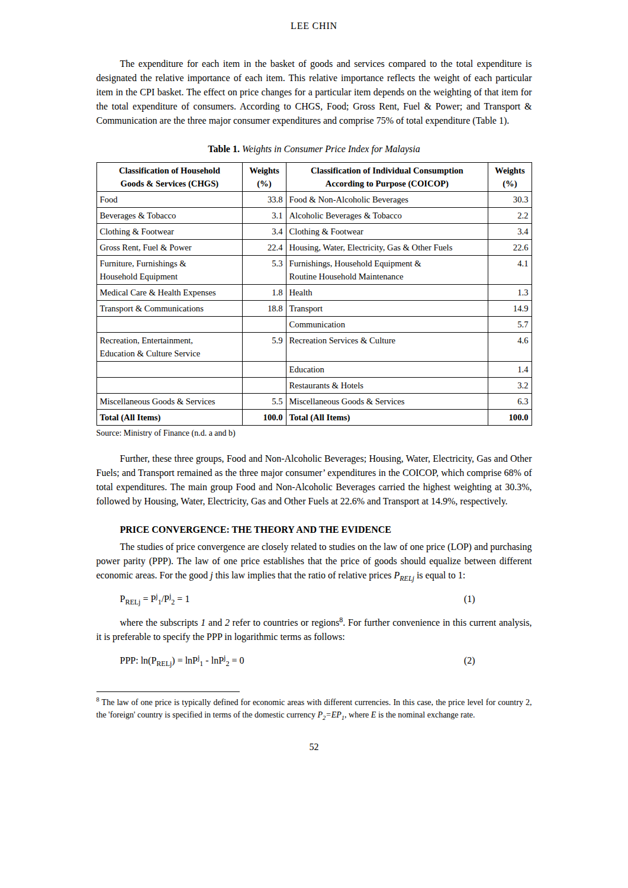LEE CHIN
The expenditure for each item in the basket of goods and services compared to the total expenditure is designated the relative importance of each item. This relative importance reflects the weight of each particular item in the CPI basket. The effect on price changes for a particular item depends on the weighting of that item for the total expenditure of consumers. According to CHGS, Food; Gross Rent, Fuel & Power; and Transport & Communication are the three major consumer expenditures and comprise 75% of total expenditure (Table 1).
Table 1. Weights in Consumer Price Index for Malaysia
| Classification of Household Goods & Services (CHGS) | Weights (%) | Classification of Individual Consumption According to Purpose (COICOP) | Weights (%) |
| --- | --- | --- | --- |
| Food | 33.8 | Food & Non-Alcoholic Beverages | 30.3 |
| Beverages & Tobacco | 3.1 | Alcoholic Beverages & Tobacco | 2.2 |
| Clothing & Footwear | 3.4 | Clothing & Footwear | 3.4 |
| Gross Rent, Fuel & Power | 22.4 | Housing, Water, Electricity, Gas & Other Fuels | 22.6 |
| Furniture, Furnishings & Household Equipment | 5.3 | Furnishings, Household Equipment & Routine Household Maintenance | 4.1 |
| Medical Care & Health Expenses | 1.8 | Health | 1.3 |
| Transport & Communications | 18.8 | Transport | 14.9 |
| | | Communication | 5.7 |
| Recreation, Entertainment, Education & Culture Service | 5.9 | Recreation Services & Culture | 4.6 |
| | | Education | 1.4 |
| | | Restaurants & Hotels | 3.2 |
| Miscellaneous Goods & Services | 5.5 | Miscellaneous Goods & Services | 6.3 |
| Total (All Items) | 100.0 | Total (All Items) | 100.0 |
Source: Ministry of Finance (n.d. a and b)
Further, these three groups, Food and Non-Alcoholic Beverages; Housing, Water, Electricity, Gas and Other Fuels; and Transport remained as the three major consumer’ expenditures in the COICOP, which comprise 68% of total expenditures. The main group Food and Non-Alcoholic Beverages carried the highest weighting at 30.3%, followed by Housing, Water, Electricity, Gas and Other Fuels at 22.6% and Transport at 14.9%, respectively.
PRICE CONVERGENCE: THE THEORY AND THE EVIDENCE
The studies of price convergence are closely related to studies on the law of one price (LOP) and purchasing power parity (PPP). The law of one price establishes that the price of goods should equalize between different economic areas. For the good j this law implies that the ratio of relative prices PRELj is equal to 1:
PRELj = Pj1/Pj2 = 1 (1)
where the subscripts 1 and 2 refer to countries or regions8. For further convenience in this current analysis, it is preferable to specify the PPP in logarithmic terms as follows:
PPP: ln(PRELj) = lnPj1 - lnPj2 = 0 (2)
8 The law of one price is typically defined for economic areas with different currencies. In this case, the price level for country 2, the 'foreign' country is specified in terms of the domestic currency P2=EP1, where E is the nominal exchange rate.
52